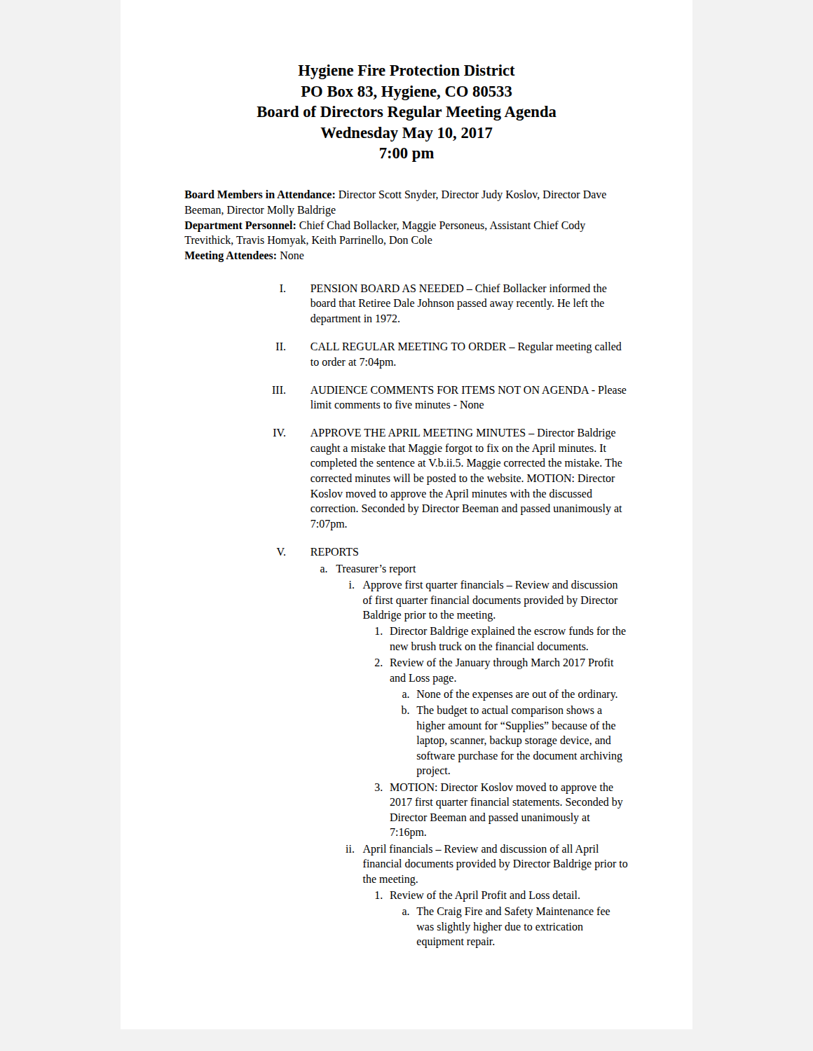Hygiene Fire Protection District
PO Box 83, Hygiene, CO 80533
Board of Directors Regular Meeting Agenda
Wednesday May 10, 2017
7:00 pm
Board Members in Attendance: Director Scott Snyder, Director Judy Koslov, Director Dave Beeman, Director Molly Baldrige
Department Personnel: Chief Chad Bollacker, Maggie Personeus, Assistant Chief Cody Trevithick, Travis Homyak, Keith Parrinello, Don Cole
Meeting Attendees: None
PENSION BOARD AS NEEDED – Chief Bollacker informed the board that Retiree Dale Johnson passed away recently. He left the department in 1972.
CALL REGULAR MEETING TO ORDER – Regular meeting called to order at 7:04pm.
AUDIENCE COMMENTS FOR ITEMS NOT ON AGENDA - Please limit comments to five minutes - None
APPROVE THE APRIL MEETING MINUTES – Director Baldrige caught a mistake that Maggie forgot to fix on the April minutes. It completed the sentence at V.b.ii.5. Maggie corrected the mistake. The corrected minutes will be posted to the website. MOTION: Director Koslov moved to approve the April minutes with the discussed correction. Seconded by Director Beeman and passed unanimously at 7:07pm.
REPORTS
Treasurer’s report
Approve first quarter financials – Review and discussion of first quarter financial documents provided by Director Baldrige prior to the meeting.
Director Baldrige explained the escrow funds for the new brush truck on the financial documents.
Review of the January through March 2017 Profit and Loss page.
None of the expenses are out of the ordinary.
The budget to actual comparison shows a higher amount for “Supplies” because of the laptop, scanner, backup storage device, and software purchase for the document archiving project.
MOTION: Director Koslov moved to approve the 2017 first quarter financial statements. Seconded by Director Beeman and passed unanimously at 7:16pm.
April financials – Review and discussion of all April financial documents provided by Director Baldrige prior to the meeting.
Review of the April Profit and Loss detail.
The Craig Fire and Safety Maintenance fee was slightly higher due to extrication equipment repair.